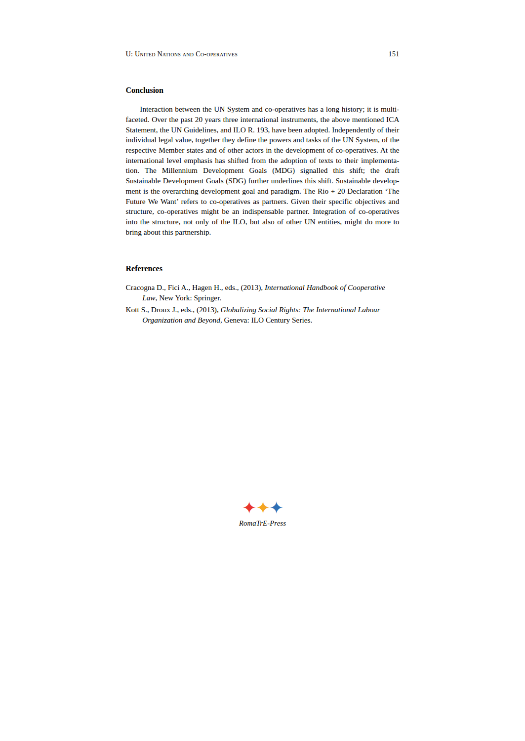U: United Nations and Co-operatives 151
Conclusion
Interaction between the UN System and co-operatives has a long history; it is multifaceted. Over the past 20 years three international instruments, the above mentioned ICA Statement, the UN Guidelines, and ILO R. 193, have been adopted. Independently of their individual legal value, together they define the powers and tasks of the UN System, of the respective Member states and of other actors in the development of co-operatives. At the international level emphasis has shifted from the adoption of texts to their implementation. The Millennium Development Goals (MDG) signalled this shift; the draft Sustainable Development Goals (SDG) further underlines this shift. Sustainable development is the overarching development goal and paradigm. The Rio + 20 Declaration ‘The Future We Want’ refers to co-operatives as partners. Given their specific objectives and structure, co-operatives might be an indispensable partner. Integration of co-operatives into the structure, not only of the ILO, but also of other UN entities, might do more to bring about this partnership.
References
Cracogna D., Fici A., Hagen H., eds., (2013), International Handbook of Cooperative Law, New York: Springer.
Kott S., Droux J., eds., (2013), Globalizing Social Rights: The International Labour Organization and Beyond, Geneva: ILO Century Series.
✦✦✦
Roma TrE-Press